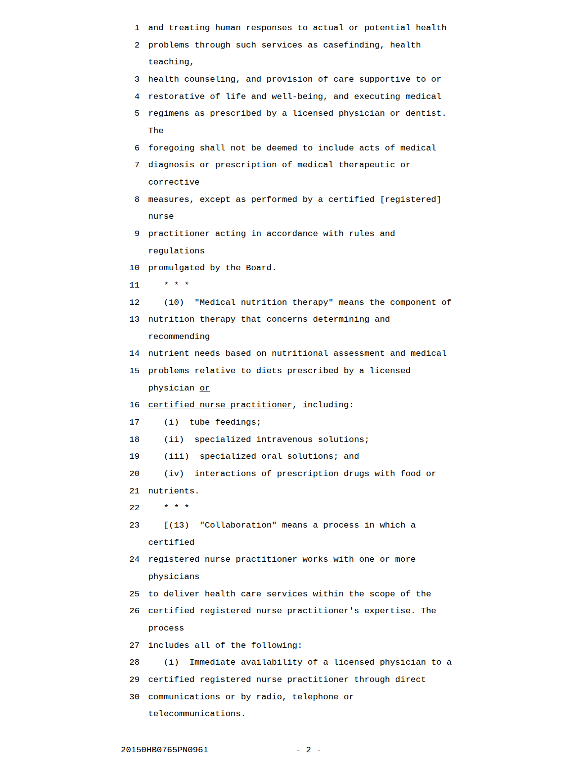and treating human responses to actual or potential health
problems through such services as casefinding, health teaching,
health counseling, and provision of care supportive to or
restorative of life and well-being, and executing medical
regimens as prescribed by a licensed physician or dentist. The
foregoing shall not be deemed to include acts of medical
diagnosis or prescription of medical therapeutic or corrective
measures, except as performed by a certified [registered] nurse
practitioner acting in accordance with rules and regulations
promulgated by the Board.
* * *
(10) "Medical nutrition therapy" means the component of
nutrition therapy that concerns determining and recommending
nutrient needs based on nutritional assessment and medical
problems relative to diets prescribed by a licensed physician or
certified nurse practitioner, including:
(i) tube feedings;
(ii) specialized intravenous solutions;
(iii) specialized oral solutions; and
(iv) interactions of prescription drugs with food or
nutrients.
* * *
[(13) "Collaboration" means a process in which a certified
registered nurse practitioner works with one or more physicians
to deliver health care services within the scope of the
certified registered nurse practitioner's expertise. The process
includes all of the following:
(i) Immediate availability of a licensed physician to a
certified registered nurse practitioner through direct
communications or by radio, telephone or telecommunications.
20150HB0765PN0961 - 2 -